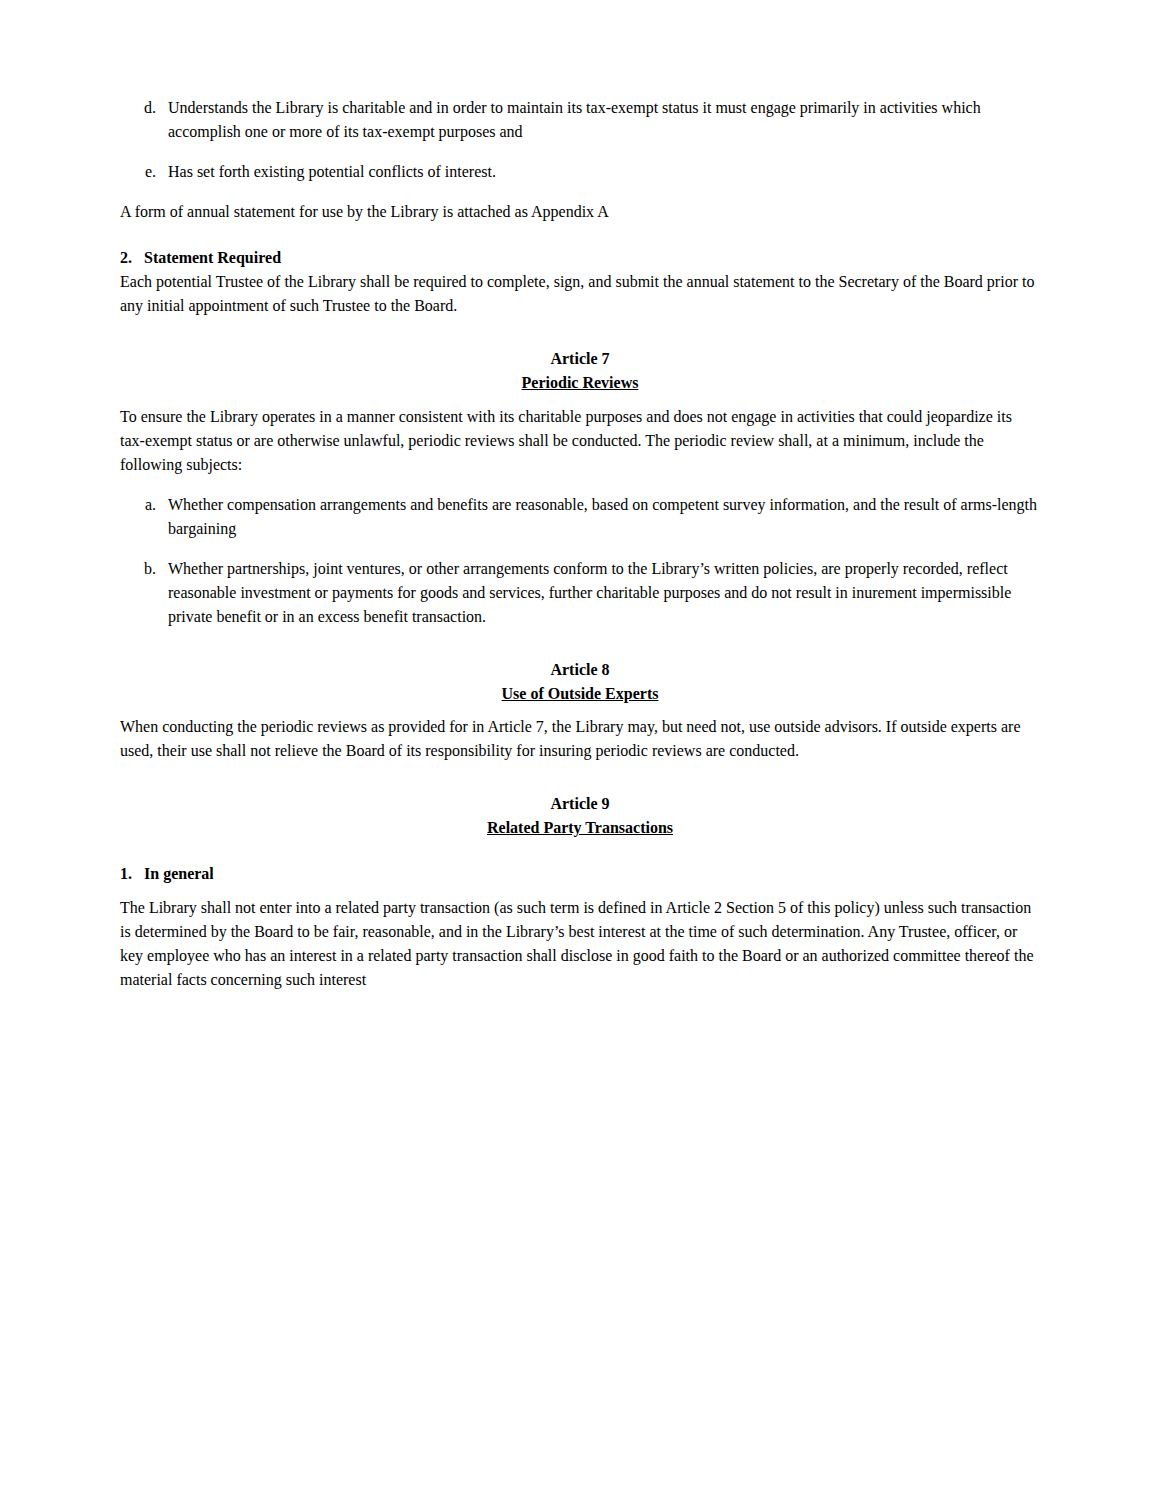Understands the Library is charitable and in order to maintain its tax-exempt status it must engage primarily in activities which accomplish one or more of its tax-exempt purposes and
Has set forth existing potential conflicts of interest.
A form of annual statement for use by the Library is attached as Appendix A
2. Statement Required
Each potential Trustee of the Library shall be required to complete, sign, and submit the annual statement to the Secretary of the Board prior to any initial appointment of such Trustee to the Board.
Article 7Periodic Reviews
To ensure the Library operates in a manner consistent with its charitable purposes and does not engage in activities that could jeopardize its tax-exempt status or are otherwise unlawful, periodic reviews shall be conducted. The periodic review shall, at a minimum, include the following subjects:
Whether compensation arrangements and benefits are reasonable, based on competent survey information, and the result of arms-length bargaining
Whether partnerships, joint ventures, or other arrangements conform to the Library’s written policies, are properly recorded, reflect reasonable investment or payments for goods and services, further charitable purposes and do not result in inurement impermissible private benefit or in an excess benefit transaction.
Article 8Use of Outside Experts
When conducting the periodic reviews as provided for in Article 7, the Library may, but need not, use outside advisors. If outside experts are used, their use shall not relieve the Board of its responsibility for insuring periodic reviews are conducted.
Article 9Related Party Transactions
1. In general
The Library shall not enter into a related party transaction (as such term is defined in Article 2 Section 5 of this policy) unless such transaction is determined by the Board to be fair, reasonable, and in the Library’s best interest at the time of such determination. Any Trustee, officer, or key employee who has an interest in a related party transaction shall disclose in good faith to the Board or an authorized committee thereof the material facts concerning such interest